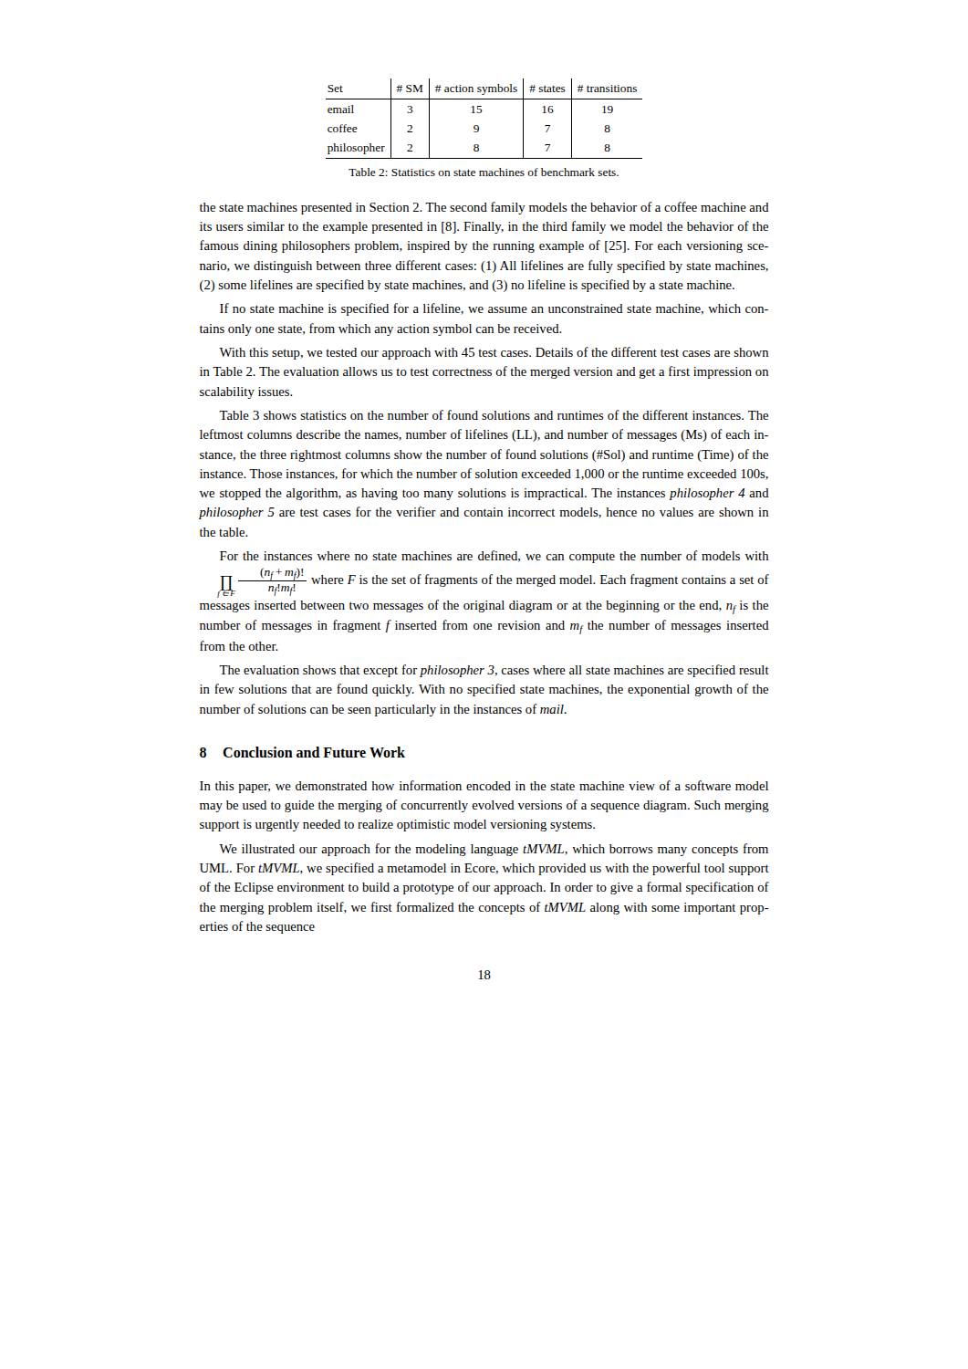| Set | # SM | # action symbols | # states | # transitions |
| --- | --- | --- | --- | --- |
| email | 3 | 15 | 16 | 19 |
| coffee | 2 | 9 | 7 | 8 |
| philosopher | 2 | 8 | 7 | 8 |
Table 2: Statistics on state machines of benchmark sets.
the state machines presented in Section 2. The second family models the behavior of a coffee machine and its users similar to the example presented in [8]. Finally, in the third family we model the behavior of the famous dining philosophers problem, inspired by the running example of [25]. For each versioning scenario, we distinguish between three different cases: (1) All lifelines are fully specified by state machines, (2) some lifelines are specified by state machines, and (3) no lifeline is specified by a state machine.
If no state machine is specified for a lifeline, we assume an unconstrained state machine, which contains only one state, from which any action symbol can be received.
With this setup, we tested our approach with 45 test cases. Details of the different test cases are shown in Table 2. The evaluation allows us to test correctness of the merged version and get a first impression on scalability issues.
Table 3 shows statistics on the number of found solutions and runtimes of the different instances. The leftmost columns describe the names, number of lifelines (LL), and number of messages (Ms) of each instance, the three rightmost columns show the number of found solutions (#Sol) and runtime (Time) of the instance. Those instances, for which the number of solution exceeded 1,000 or the runtime exceeded 100s, we stopped the algorithm, as having too many solutions is impractical. The instances philosopher 4 and philosopher 5 are test cases for the verifier and contain incorrect models, hence no values are shown in the table.
For the instances where no state machines are defined, we can compute the number of models with ∏f ∈ F (nf + mf)!nf!mf! where F is the set of fragments of the merged model. Each fragment contains a set of messages inserted between two messages of the original diagram or at the beginning or the end, nf is the number of messages in fragment f inserted from one revision and mf the number of messages inserted from the other.
The evaluation shows that except for philosopher 3, cases where all state machines are specified result in few solutions that are found quickly. With no specified state machines, the exponential growth of the number of solutions can be seen particularly in the instances of mail.
8 Conclusion and Future Work
In this paper, we demonstrated how information encoded in the state machine view of a software model may be used to guide the merging of concurrently evolved versions of a sequence diagram. Such merging support is urgently needed to realize optimistic model versioning systems.
We illustrated our approach for the modeling language tMVML, which borrows many concepts from UML. For tMVML, we specified a metamodel in Ecore, which provided us with the powerful tool support of the Eclipse environment to build a prototype of our approach. In order to give a formal specification of the merging problem itself, we first formalized the concepts of tMVML along with some important properties of the sequence
18